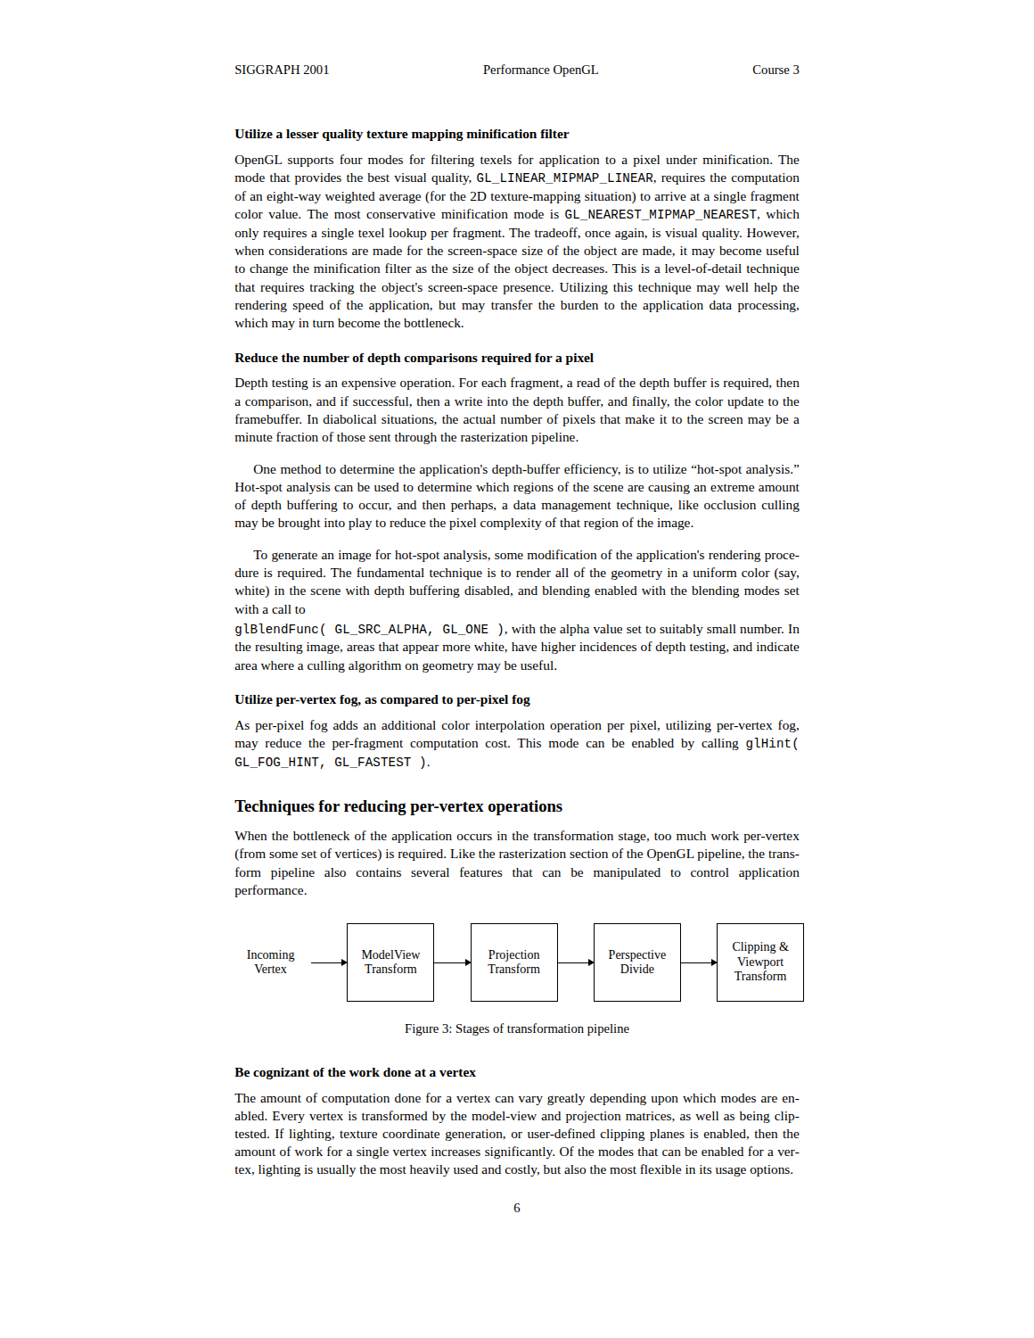SIGGRAPH 2001
Performance OpenGL
Course 3
Utilize a lesser quality texture mapping minification filter
OpenGL supports four modes for filtering texels for application to a pixel under minification. The mode that provides the best visual quality, GL_LINEAR_MIPMAP_LINEAR, requires the computation of an eight-way weighted average (for the 2D texture-mapping situation) to arrive at a single fragment color value. The most conservative minification mode is GL_NEAREST_MIPMAP_NEAREST, which only requires a single texel lookup per fragment. The tradeoff, once again, is visual quality. However, when considerations are made for the screen-space size of the object are made, it may become useful to change the minification filter as the size of the object decreases. This is a level-of-detail technique that requires tracking the object's screen-space presence. Utilizing this technique may well help the rendering speed of the application, but may transfer the burden to the application data processing, which may in turn become the bottleneck.
Reduce the number of depth comparisons required for a pixel
Depth testing is an expensive operation. For each fragment, a read of the depth buffer is required, then a comparison, and if successful, then a write into the depth buffer, and finally, the color update to the framebuffer. In diabolical situations, the actual number of pixels that make it to the screen may be a minute fraction of those sent through the rasterization pipeline.
One method to determine the application's depth-buffer efficiency, is to utilize “hot-spot analysis.” Hot-spot analysis can be used to determine which regions of the scene are causing an extreme amount of depth buffering to occur, and then perhaps, a data management technique, like occlusion culling may be brought into play to reduce the pixel complexity of that region of the image.
To generate an image for hot-spot analysis, some modification of the application's rendering procedure is required. The fundamental technique is to render all of the geometry in a uniform color (say, white) in the scene with depth buffering disabled, and blending enabled with the blending modes set with a call to
glBlendFunc( GL_SRC_ALPHA, GL_ONE ), with the alpha value set to suitably small number. In the resulting image, areas that appear more white, have higher incidences of depth testing, and indicate area where a culling algorithm on geometry may be useful.
Utilize per-vertex fog, as compared to per-pixel fog
As per-pixel fog adds an additional color interpolation operation per pixel, utilizing per-vertex fog, may reduce the per-fragment computation cost. This mode can be enabled by calling glHint( GL_FOG_HINT, GL_FASTEST ).
Techniques for reducing per-vertex operations
When the bottleneck of the application occurs in the transformation stage, too much work per-vertex (from some set of vertices) is required. Like the rasterization section of the OpenGL pipeline, the transform pipeline also contains several features that can be manipulated to control application performance.
Incoming
Vertex
ModelView
Transform
Projection
Transform
Perspective
Divide
Clipping &
Viewport
Transform
Figure 3: Stages of transformation pipeline
Be cognizant of the work done at a vertex
The amount of computation done for a vertex can vary greatly depending upon which modes are enabled. Every vertex is transformed by the model-view and projection matrices, as well as being clip-tested. If lighting, texture coordinate generation, or user-defined clipping planes is enabled, then the amount of work for a single vertex increases significantly. Of the modes that can be enabled for a vertex, lighting is usually the most heavily used and costly, but also the most flexible in its usage options.
6